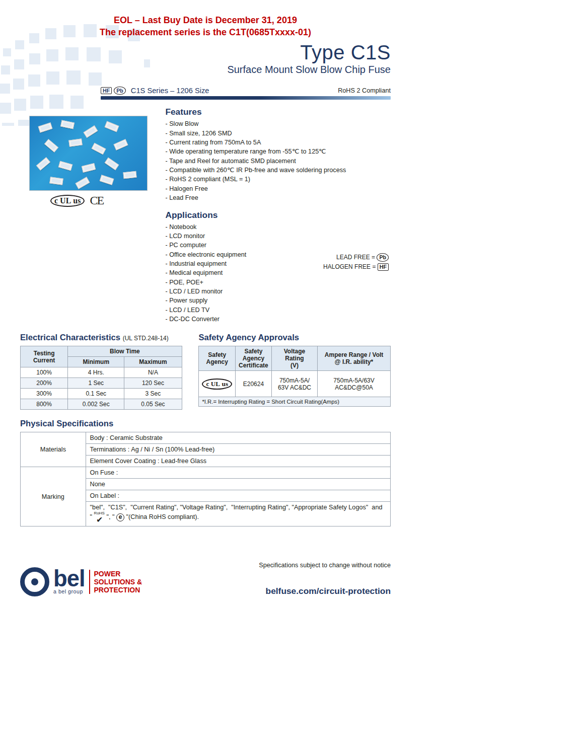EOL – Last Buy Date is December 31, 2019
The replacement series is the C1T(0685Txxxx-01)
Type C1S
Surface Mount Slow Blow Chip Fuse
HF Pb C1S Series – 1206 Size RoHS 2 Compliant
c UL us CE
Features
Slow Blow
Small size, 1206 SMD
Current rating from 750mA to 5A
Wide operating temperature range from -55℃ to 125℃
Tape and Reel for automatic SMD placement
Compatible with 260℃ IR Pb-free and wave soldering process
RoHS 2 compliant (MSL = 1)
Halogen Free
Lead Free
Applications
Notebook
LCD monitor
PC computer
Office electronic equipment
Industrial equipment
Medical equipment
POE, POE+
LCD / LED monitor
Power supply
LCD / LED TV
DC-DC Converter
LEAD FREE = Pb
HALOGEN FREE = HF
Electrical Characteristics (UL STD.248-14)
| Testing Current | Blow Time |
| --- | --- |
| Minimum | Maximum |
| 100% | 4 Hrs. | N/A |
| 200% | 1 Sec | 120 Sec |
| 300% | 0.1 Sec | 3 Sec |
| 800% | 0.002 Sec | 0.05 Sec |
Safety Agency Approvals
| Safety Agency | Safety Agency Certificate | Voltage Rating (V) | Ampere Range / Volt @ I.R. ability* |
| --- | --- | --- | --- |
| c UL us | E20624 | 750mA-5A/ 63V AC&DC | 750mA-5A/63V AC&DC@50A |
| *I.R.= Interrupting Rating = Short Circuit Rating(Amps) |
Physical Specifications
| Materials | Body : Ceramic Substrate |
| Terminations : Ag / Ni / Sn (100% Lead-free) |
| Element Cover Coating : Lead-free Glass |
| Marking | On Fuse : |
| None |
| On Label : |
| "bel", "C1S", "Current Rating", "Voltage Rating", "Interrupting Rating", "Appropriate Safety Logos" and " RoHS ✔ ", " e "(China RoHS compliant). |
bel
a bel group
Power
Solutions &
Protection
Specifications subject to change without notice
belfuse.com/circuit-protection